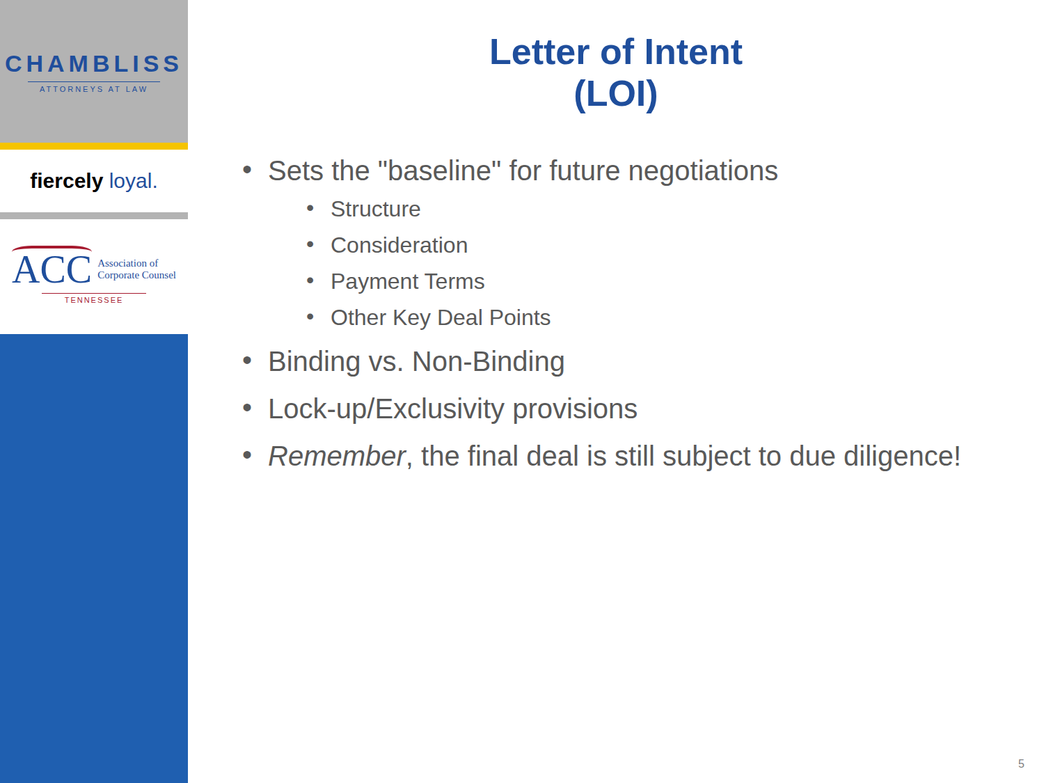CHAMBLISS
ATTORNEYS AT LAW
fiercely loyal.
ACC
Association of
Corporate Counsel
TENNESSEE
Letter of Intent
(LOI)
Sets the "baseline" for future negotiations
Structure
Consideration
Payment Terms
Other Key Deal Points
Binding vs. Non-Binding
Lock-up/Exclusivity provisions
Remember, the final deal is still subject to due diligence!
5